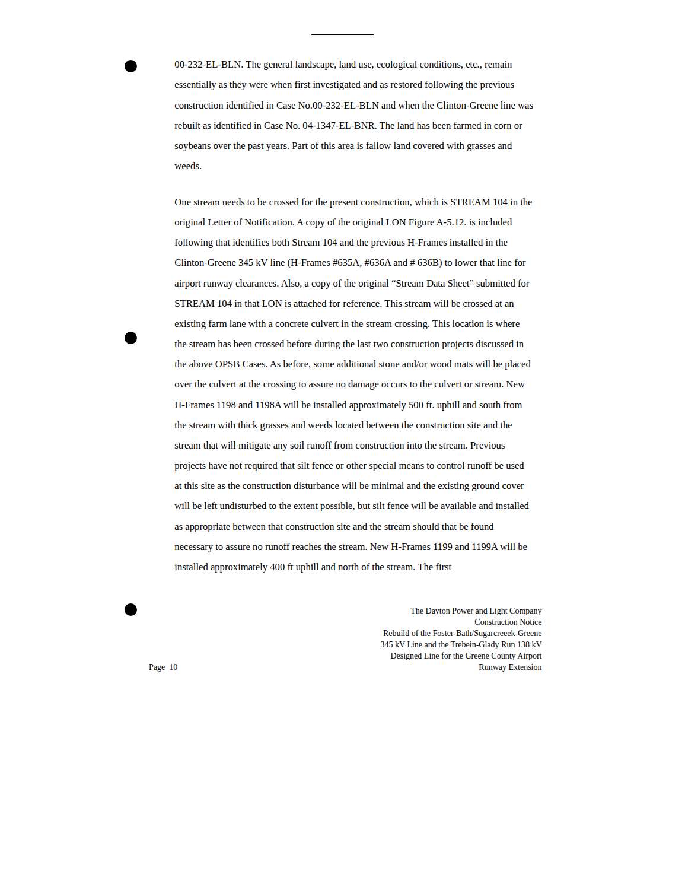00-232-EL-BLN. The general landscape, land use, ecological conditions, etc., remain essentially as they were when first investigated and as restored following the previous construction identified in Case No.00-232-EL-BLN and when the Clinton-Greene line was rebuilt as identified in Case No. 04-1347-EL-BNR. The land has been farmed in corn or soybeans over the past years. Part of this area is fallow land covered with grasses and weeds.
One stream needs to be crossed for the present construction, which is STREAM 104 in the original Letter of Notification. A copy of the original LON Figure A-5.12. is included following that identifies both Stream 104 and the previous H-Frames installed in the Clinton-Greene 345 kV line (H-Frames #635A, #636A and # 636B) to lower that line for airport runway clearances. Also, a copy of the original “Stream Data Sheet” submitted for STREAM 104 in that LON is attached for reference. This stream will be crossed at an existing farm lane with a concrete culvert in the stream crossing. This location is where the stream has been crossed before during the last two construction projects discussed in the above OPSB Cases. As before, some additional stone and/or wood mats will be placed over the culvert at the crossing to assure no damage occurs to the culvert or stream. New H-Frames 1198 and 1198A will be installed approximately 500 ft. uphill and south from the stream with thick grasses and weeds located between the construction site and the stream that will mitigate any soil runoff from construction into the stream. Previous projects have not required that silt fence or other special means to control runoff be used at this site as the construction disturbance will be minimal and the existing ground cover will be left undisturbed to the extent possible, but silt fence will be available and installed as appropriate between that construction site and the stream should that be found necessary to assure no runoff reaches the stream. New H-Frames 1199 and 1199A will be installed approximately 400 ft uphill and north of the stream. The first
Page 10
The Dayton Power and Light Company
Construction Notice
Rebuild of the Foster-Bath/Sugarcreeek-Greene
345 kV Line and the Trebein-Glady Run 138 kV
Designed Line for the Greene County Airport
Runway Extension